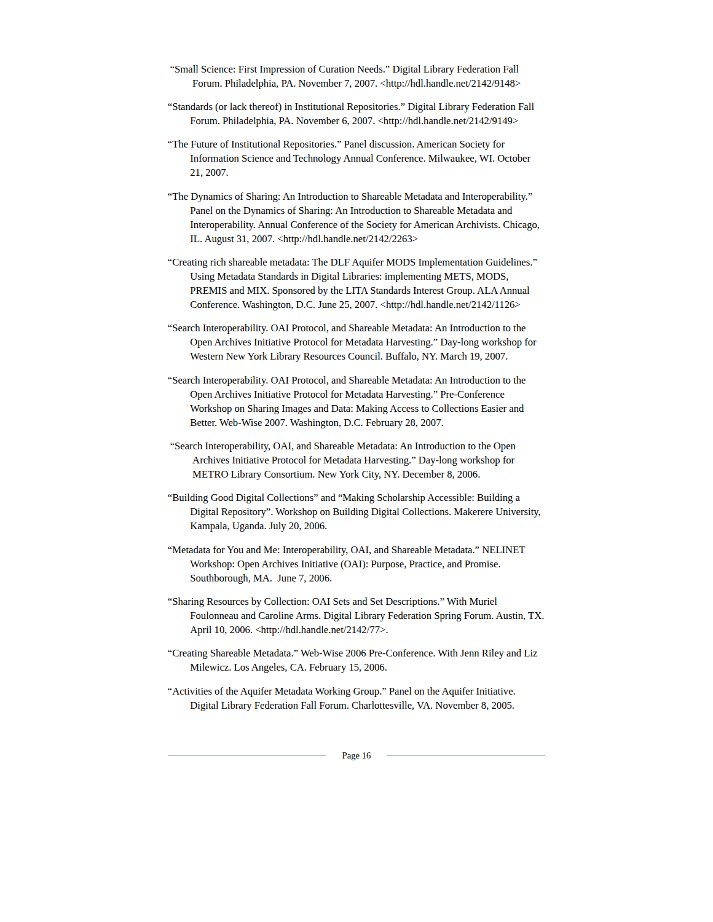“Small Science: First Impression of Curation Needs.” Digital Library Federation Fall Forum. Philadelphia, PA. November 7, 2007. <http://hdl.handle.net/2142/9148>
“Standards (or lack thereof) in Institutional Repositories.” Digital Library Federation Fall Forum. Philadelphia, PA. November 6, 2007. <http://hdl.handle.net/2142/9149>
“The Future of Institutional Repositories.” Panel discussion. American Society for Information Science and Technology Annual Conference. Milwaukee, WI. October 21, 2007.
“The Dynamics of Sharing: An Introduction to Shareable Metadata and Interoperability.” Panel on the Dynamics of Sharing: An Introduction to Shareable Metadata and Interoperability. Annual Conference of the Society for American Archivists. Chicago, IL. August 31, 2007. <http://hdl.handle.net/2142/2263>
“Creating rich shareable metadata: The DLF Aquifer MODS Implementation Guidelines.” Using Metadata Standards in Digital Libraries: implementing METS, MODS, PREMIS and MIX. Sponsored by the LITA Standards Interest Group. ALA Annual Conference. Washington, D.C. June 25, 2007. <http://hdl.handle.net/2142/1126>
“Search Interoperability. OAI Protocol, and Shareable Metadata: An Introduction to the Open Archives Initiative Protocol for Metadata Harvesting.” Day-long workshop for Western New York Library Resources Council. Buffalo, NY. March 19, 2007.
“Search Interoperability. OAI Protocol, and Shareable Metadata: An Introduction to the Open Archives Initiative Protocol for Metadata Harvesting.” Pre-Conference Workshop on Sharing Images and Data: Making Access to Collections Easier and Better. Web-Wise 2007. Washington, D.C. February 28, 2007.
“Search Interoperability, OAI, and Shareable Metadata: An Introduction to the Open Archives Initiative Protocol for Metadata Harvesting.” Day-long workshop for METRO Library Consortium. New York City, NY. December 8, 2006.
“Building Good Digital Collections” and “Making Scholarship Accessible: Building a Digital Repository”. Workshop on Building Digital Collections. Makerere University, Kampala, Uganda. July 20, 2006.
“Metadata for You and Me: Interoperability, OAI, and Shareable Metadata.” NELINET Workshop: Open Archives Initiative (OAI): Purpose, Practice, and Promise. Southborough, MA. June 7, 2006.
“Sharing Resources by Collection: OAI Sets and Set Descriptions.” With Muriel Foulonneau and Caroline Arms. Digital Library Federation Spring Forum. Austin, TX. April 10, 2006. <http://hdl.handle.net/2142/77>.
“Creating Shareable Metadata.” Web-Wise 2006 Pre-Conference. With Jenn Riley and Liz Milewicz. Los Angeles, CA. February 15, 2006.
“Activities of the Aquifer Metadata Working Group.” Panel on the Aquifer Initiative. Digital Library Federation Fall Forum. Charlottesville, VA. November 8, 2005.
Page 16